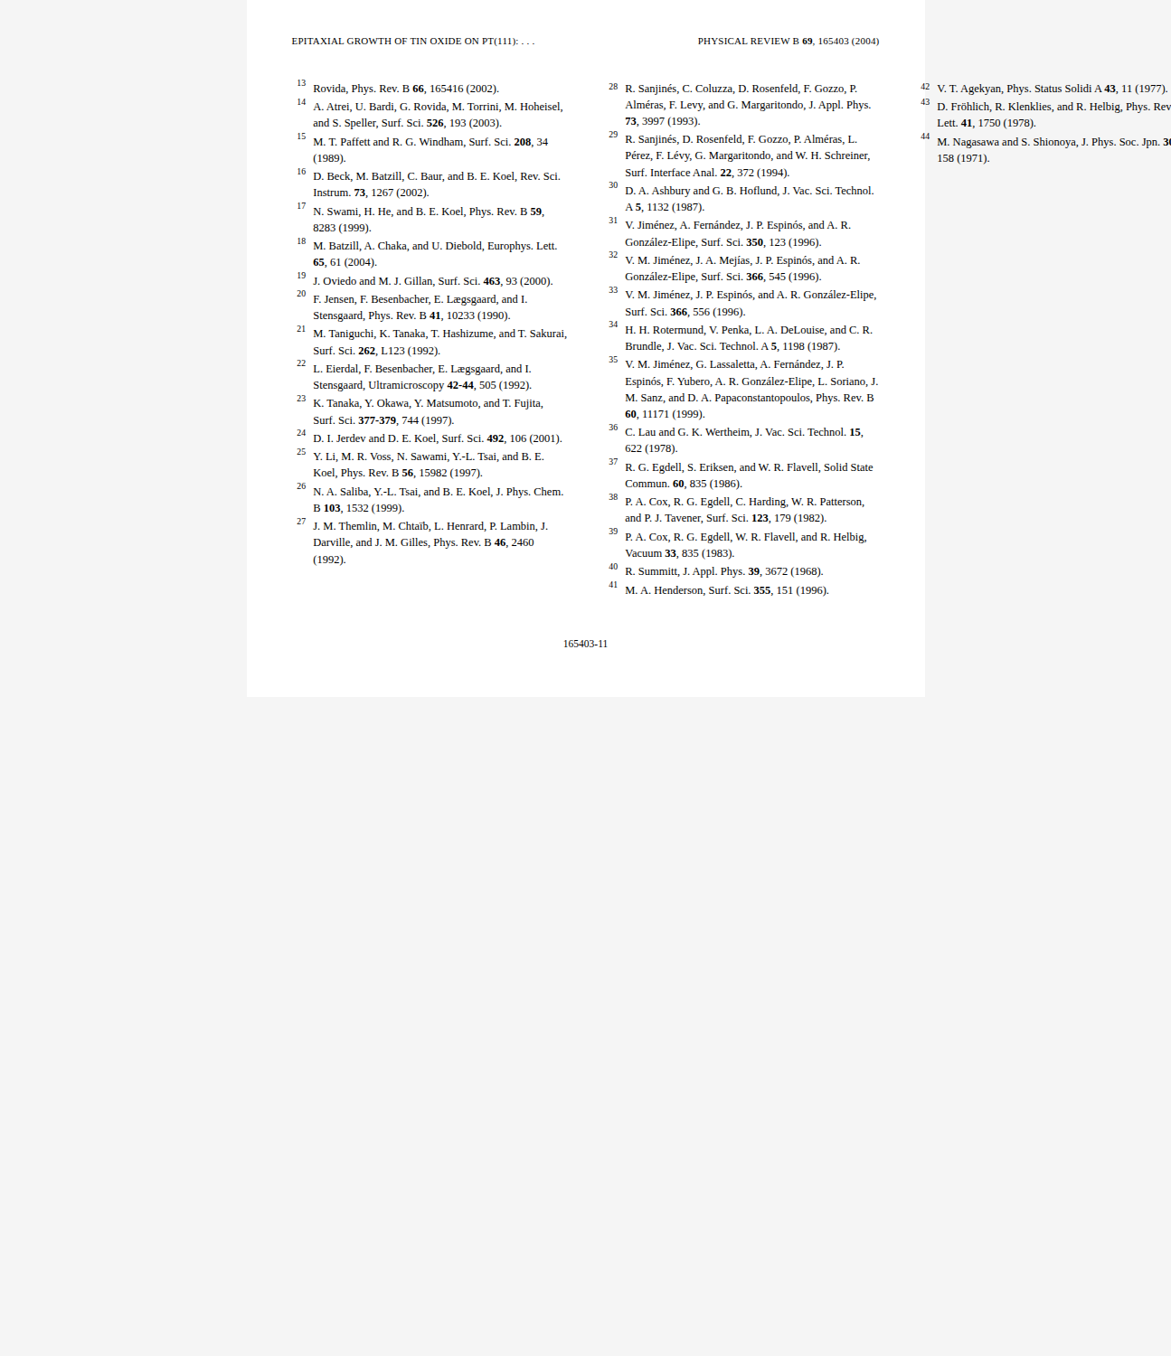Epitaxial growth of tin oxide on Pt(111): . . . Physical Review B 69, 165403 (2004)
Rovida, Phys. Rev. B 66, 165416 (2002).
A. Atrei, U. Bardi, G. Rovida, M. Torrini, M. Hoheisel, and S. Speller, Surf. Sci. 526, 193 (2003).
M. T. Paffett and R. G. Windham, Surf. Sci. 208, 34 (1989).
D. Beck, M. Batzill, C. Baur, and B. E. Koel, Rev. Sci. Instrum. 73, 1267 (2002).
N. Swami, H. He, and B. E. Koel, Phys. Rev. B 59, 8283 (1999).
M. Batzill, A. Chaka, and U. Diebold, Europhys. Lett. 65, 61 (2004).
J. Oviedo and M. J. Gillan, Surf. Sci. 463, 93 (2000).
F. Jensen, F. Besenbacher, E. Lægsgaard, and I. Stensgaard, Phys. Rev. B 41, 10233 (1990).
M. Taniguchi, K. Tanaka, T. Hashizume, and T. Sakurai, Surf. Sci. 262, L123 (1992).
L. Eierdal, F. Besenbacher, E. Lægsgaard, and I. Stensgaard, Ultramicroscopy 42-44, 505 (1992).
K. Tanaka, Y. Okawa, Y. Matsumoto, and T. Fujita, Surf. Sci. 377-379, 744 (1997).
D. I. Jerdev and D. E. Koel, Surf. Sci. 492, 106 (2001).
Y. Li, M. R. Voss, N. Sawami, Y.-L. Tsai, and B. E. Koel, Phys. Rev. B 56, 15982 (1997).
N. A. Saliba, Y.-L. Tsai, and B. E. Koel, J. Phys. Chem. B 103, 1532 (1999).
J. M. Themlin, M. Chtaïb, L. Henrard, P. Lambin, J. Darville, and J. M. Gilles, Phys. Rev. B 46, 2460 (1992).
R. Sanjinés, C. Coluzza, D. Rosenfeld, F. Gozzo, P. Alméras, F. Levy, and G. Margaritondo, J. Appl. Phys. 73, 3997 (1993).
R. Sanjinés, D. Rosenfeld, F. Gozzo, P. Alméras, L. Pérez, F. Lévy, G. Margaritondo, and W. H. Schreiner, Surf. Interface Anal. 22, 372 (1994).
D. A. Ashbury and G. B. Hoflund, J. Vac. Sci. Technol. A 5, 1132 (1987).
V. Jiménez, A. Fernández, J. P. Espinós, and A. R. González-Elipe, Surf. Sci. 350, 123 (1996).
V. M. Jiménez, J. A. Mejías, J. P. Espinós, and A. R. González-Elipe, Surf. Sci. 366, 545 (1996).
V. M. Jiménez, J. P. Espinós, and A. R. González-Elipe, Surf. Sci. 366, 556 (1996).
H. H. Rotermund, V. Penka, L. A. DeLouise, and C. R. Brundle, J. Vac. Sci. Technol. A 5, 1198 (1987).
V. M. Jiménez, G. Lassaletta, A. Fernández, J. P. Espinós, F. Yubero, A. R. González-Elipe, L. Soriano, J. M. Sanz, and D. A. Papaconstantopoulos, Phys. Rev. B 60, 11171 (1999).
C. Lau and G. K. Wertheim, J. Vac. Sci. Technol. 15, 622 (1978).
R. G. Egdell, S. Eriksen, and W. R. Flavell, Solid State Commun. 60, 835 (1986).
P. A. Cox, R. G. Egdell, C. Harding, W. R. Patterson, and P. J. Tavener, Surf. Sci. 123, 179 (1982).
P. A. Cox, R. G. Egdell, W. R. Flavell, and R. Helbig, Vacuum 33, 835 (1983).
R. Summitt, J. Appl. Phys. 39, 3672 (1968).
M. A. Henderson, Surf. Sci. 355, 151 (1996).
V. T. Agekyan, Phys. Status Solidi A 43, 11 (1977).
D. Fröhlich, R. Klenklies, and R. Helbig, Phys. Rev. Lett. 41, 1750 (1978).
M. Nagasawa and S. Shionoya, J. Phys. Soc. Jpn. 30, 158 (1971).
165403-11